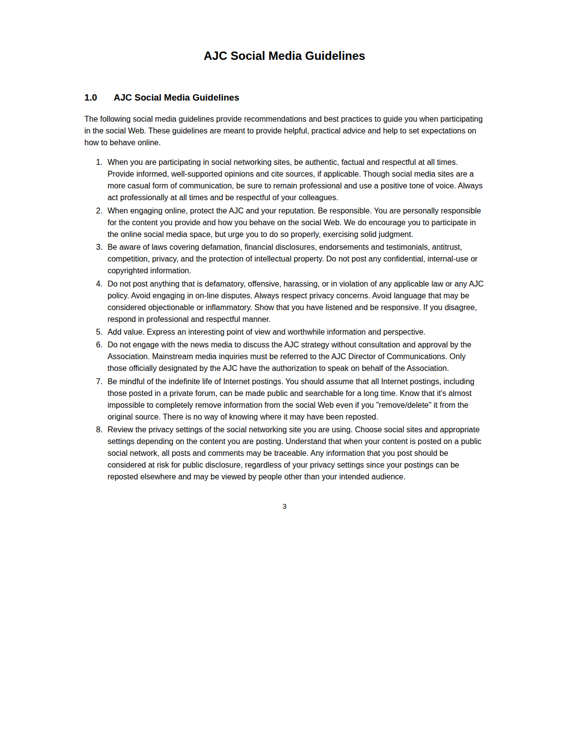AJC Social Media Guidelines
1.0 AJC Social Media Guidelines
The following social media guidelines provide recommendations and best practices to guide you when participating in the social Web. These guidelines are meant to provide helpful, practical advice and help to set expectations on how to behave online.
When you are participating in social networking sites, be authentic, factual and respectful at all times. Provide informed, well-supported opinions and cite sources, if applicable. Though social media sites are a more casual form of communication, be sure to remain professional and use a positive tone of voice. Always act professionally at all times and be respectful of your colleagues.
When engaging online, protect the AJC and your reputation. Be responsible. You are personally responsible for the content you provide and how you behave on the social Web. We do encourage you to participate in the online social media space, but urge you to do so properly, exercising solid judgment.
Be aware of laws covering defamation, financial disclosures, endorsements and testimonials, antitrust, competition, privacy, and the protection of intellectual property. Do not post any confidential, internal-use or copyrighted information.
Do not post anything that is defamatory, offensive, harassing, or in violation of any applicable law or any AJC policy. Avoid engaging in on-line disputes. Always respect privacy concerns. Avoid language that may be considered objectionable or inflammatory. Show that you have listened and be responsive. If you disagree, respond in professional and respectful manner.
Add value. Express an interesting point of view and worthwhile information and perspective.
Do not engage with the news media to discuss the AJC strategy without consultation and approval by the Association. Mainstream media inquiries must be referred to the AJC Director of Communications. Only those officially designated by the AJC have the authorization to speak on behalf of the Association.
Be mindful of the indefinite life of Internet postings. You should assume that all Internet postings, including those posted in a private forum, can be made public and searchable for a long time. Know that it's almost impossible to completely remove information from the social Web even if you "remove/delete" it from the original source. There is no way of knowing where it may have been reposted.
Review the privacy settings of the social networking site you are using. Choose social sites and appropriate settings depending on the content you are posting. Understand that when your content is posted on a public social network, all posts and comments may be traceable. Any information that you post should be considered at risk for public disclosure, regardless of your privacy settings since your postings can be reposted elsewhere and may be viewed by people other than your intended audience.
3